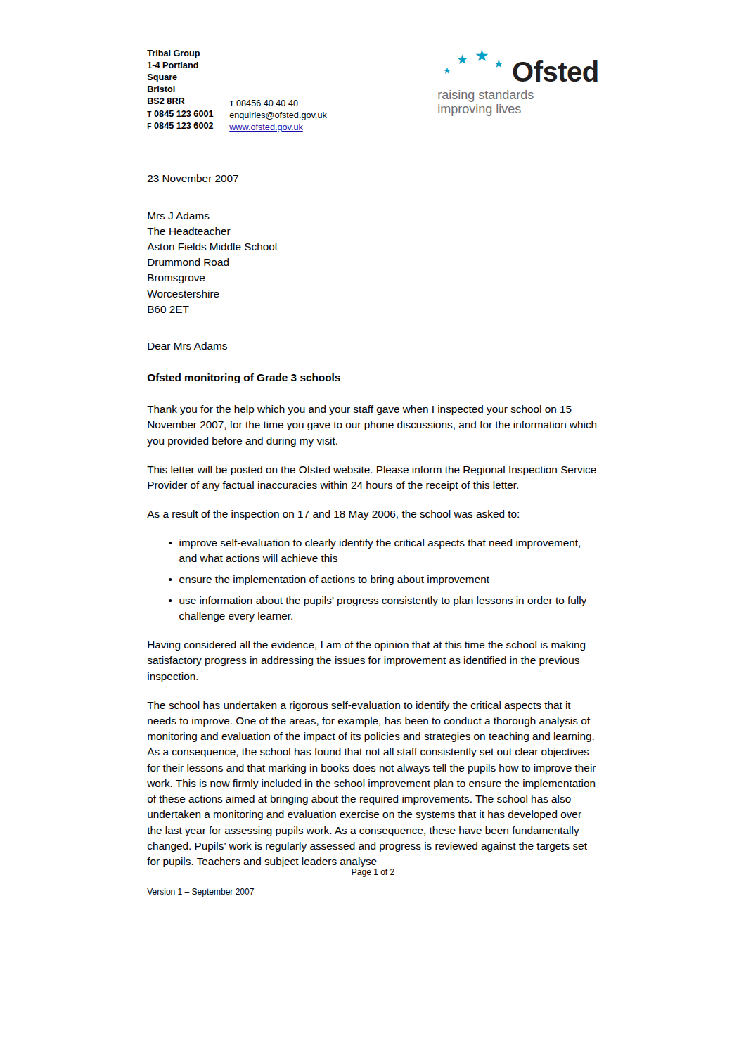Tribal Group
1-4 Portland
Square
Bristol
BS2 8RR
T 0845 123 6001
F 0845 123 6002
T 08456 40 40 40
enquiries@ofsted.gov.uk
www.ofsted.gov.uk
★★★★
Ofsted
raising standards
improving lives
23 November 2007
Mrs J Adams
The Headteacher
Aston Fields Middle School
Drummond Road
Bromsgrove
Worcestershire
B60 2ET
Dear Mrs Adams
Ofsted monitoring of Grade 3 schools
Thank you for the help which you and your staff gave when I inspected your school on 15 November 2007, for the time you gave to our phone discussions, and for the information which you provided before and during my visit.
This letter will be posted on the Ofsted website. Please inform the Regional Inspection Service Provider of any factual inaccuracies within 24 hours of the receipt of this letter.
As a result of the inspection on 17 and 18 May 2006, the school was asked to:
improve self-evaluation to clearly identify the critical aspects that need improvement, and what actions will achieve this
ensure the implementation of actions to bring about improvement
use information about the pupils’ progress consistently to plan lessons in order to fully challenge every learner.
Having considered all the evidence, I am of the opinion that at this time the school is making satisfactory progress in addressing the issues for improvement as identified in the previous inspection.
The school has undertaken a rigorous self-evaluation to identify the critical aspects that it needs to improve. One of the areas, for example, has been to conduct a thorough analysis of monitoring and evaluation of the impact of its policies and strategies on teaching and learning. As a consequence, the school has found that not all staff consistently set out clear objectives for their lessons and that marking in books does not always tell the pupils how to improve their work. This is now firmly included in the school improvement plan to ensure the implementation of these actions aimed at bringing about the required improvements. The school has also undertaken a monitoring and evaluation exercise on the systems that it has developed over the last year for assessing pupils work. As a consequence, these have been fundamentally changed. Pupils’ work is regularly assessed and progress is reviewed against the targets set for pupils. Teachers and subject leaders analyse
Page 1 of 2
Version 1 – September 2007